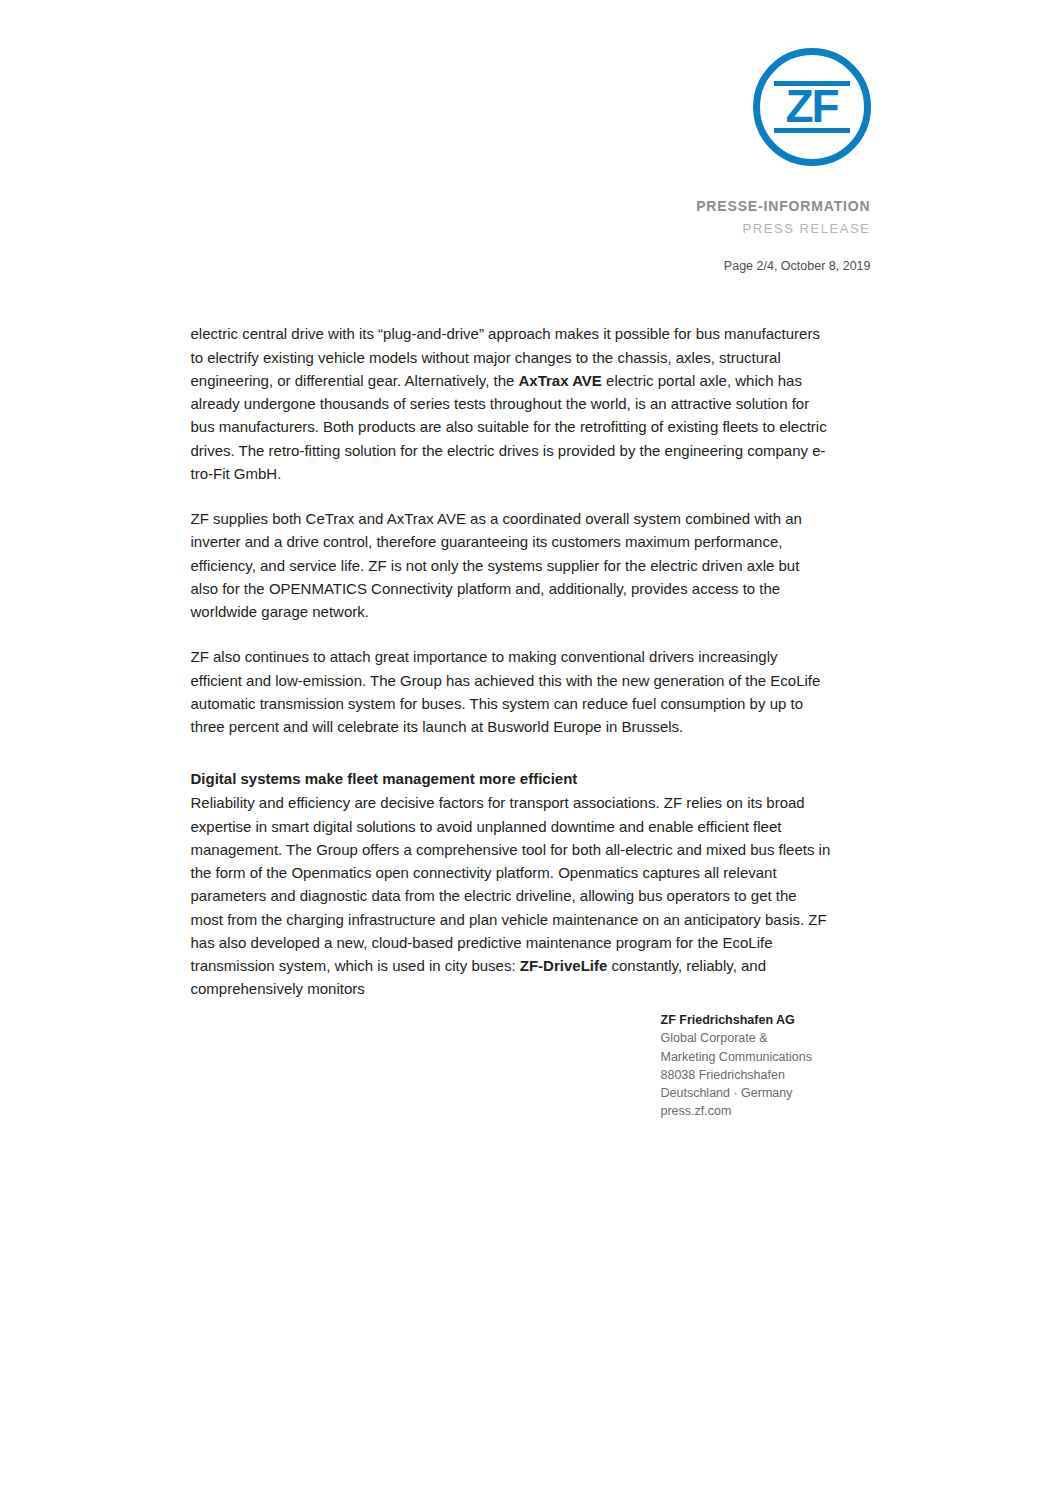ZF
Presse-Information
Press Release
Page 2/4, October 8, 2019
electric central drive with its “plug-and-drive” approach makes it possible for bus manufacturers to electrify existing vehicle models without major changes to the chassis, axles, structural engineering, or differential gear. Alternatively, the AxTrax AVE electric portal axle, which has already undergone thousands of series tests throughout the world, is an attractive solution for bus manufacturers. Both products are also suitable for the retrofitting of existing fleets to electric drives. The retro-fitting solution for the electric drives is provided by the engineering company e-tro-Fit GmbH.
ZF supplies both CeTrax and AxTrax AVE as a coordinated overall system combined with an inverter and a drive control, therefore guaranteeing its customers maximum performance, efficiency, and service life. ZF is not only the systems supplier for the electric driven axle but also for the OPENMATICS Connectivity platform and, additionally, provides access to the worldwide garage network.
ZF also continues to attach great importance to making conventional drivers increasingly efficient and low-emission. The Group has achieved this with the new generation of the EcoLife automatic transmission system for buses. This system can reduce fuel consumption by up to three percent and will celebrate its launch at Busworld Europe in Brussels.
Digital systems make fleet management more efficient
Reliability and efficiency are decisive factors for transport associations. ZF relies on its broad expertise in smart digital solutions to avoid unplanned downtime and enable efficient fleet management. The Group offers a comprehensive tool for both all-electric and mixed bus fleets in the form of the Openmatics open connectivity platform. Openmatics captures all relevant parameters and diagnostic data from the electric driveline, allowing bus operators to get the most from the charging infrastructure and plan vehicle maintenance on an anticipatory basis. ZF has also developed a new, cloud-based predictive maintenance program for the EcoLife transmission system, which is used in city buses: ZF-DriveLife constantly, reliably, and comprehensively monitors
ZF Friedrichshafen AG
Global Corporate &
Marketing Communications
88038 Friedrichshafen
Deutschland · Germany
press.zf.com